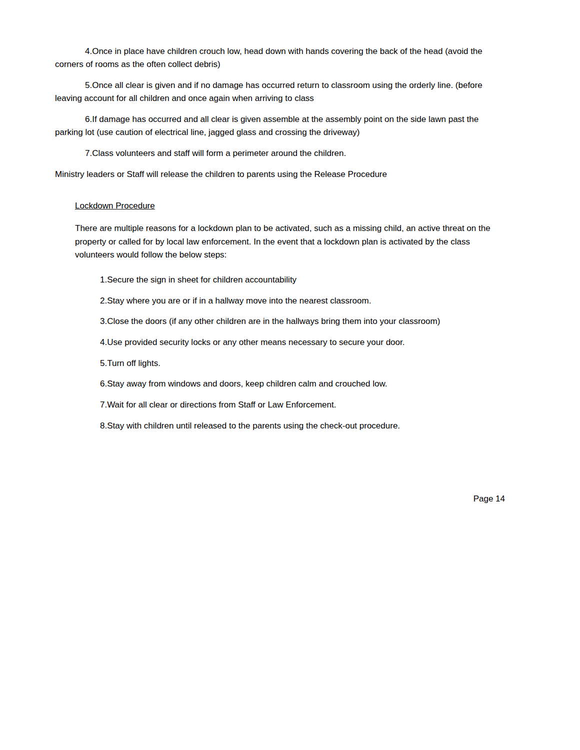4.Once in place have children crouch low, head down with hands covering the back of the head (avoid the corners of rooms as the often collect debris)
5.Once all clear is given and if no damage has occurred return to classroom using the orderly line. (before leaving account for all children and once again when arriving to class
6.If damage has occurred and all clear is given assemble at the assembly point on the side lawn past the parking lot (use caution of electrical line, jagged glass and crossing the driveway)
7.Class volunteers and staff will form a perimeter around the children.
Ministry leaders or Staff will release the children to parents using the Release Procedure
Lockdown Procedure
There are multiple reasons for a lockdown plan to be activated, such as a missing child, an active threat on the property or called for by local law enforcement. In the event that a lockdown plan is activated by the class volunteers would follow the below steps:
1.Secure the sign in sheet for children accountability
2.Stay where you are or if in a hallway move into the nearest classroom.
3.Close the doors (if any other children are in the hallways bring them into your classroom)
4.Use provided security locks or any other means necessary to secure your door.
5.Turn off lights.
6.Stay away from windows and doors, keep children calm and crouched low.
7.Wait for all clear or directions from Staff or Law Enforcement.
8.Stay with children until released to the parents using the check-out procedure.
Page 14